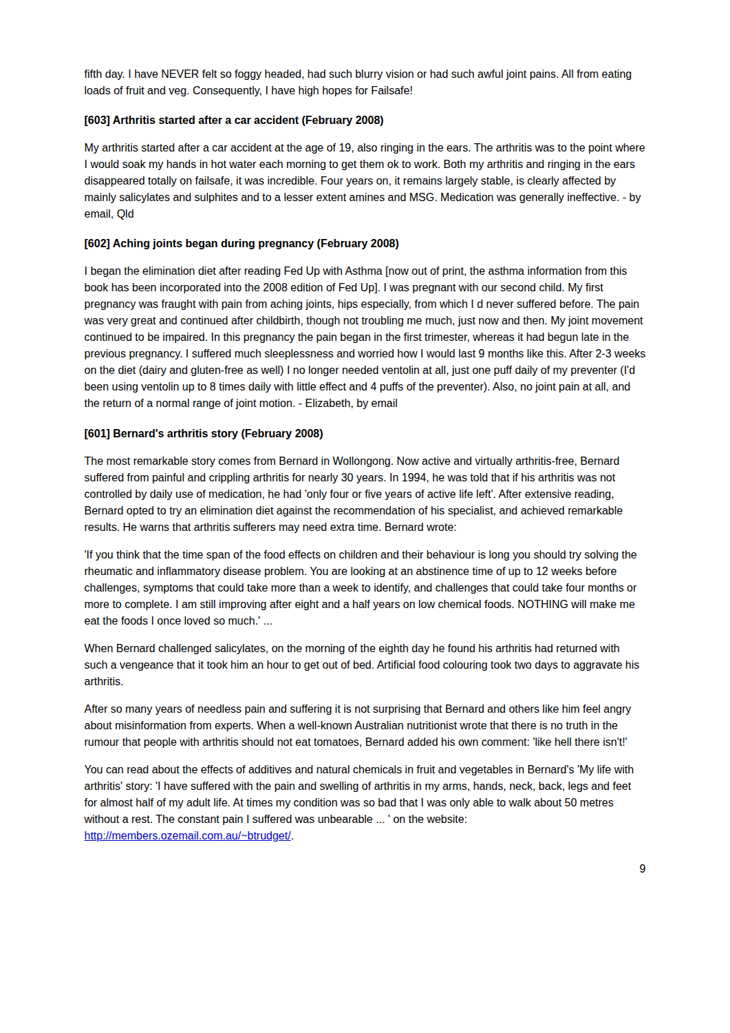fifth day. I have NEVER felt so foggy headed, had such blurry vision or had such awful joint pains. All from eating loads of fruit and veg. Consequently, I have high hopes for Failsafe!
[603] Arthritis started after a car accident (February 2008)
My arthritis started after a car accident at the age of 19, also ringing in the ears. The arthritis was to the point where I would soak my hands in hot water each morning to get them ok to work. Both my arthritis and ringing in the ears disappeared totally on failsafe, it was incredible. Four years on, it remains largely stable, is clearly affected by mainly salicylates and sulphites and to a lesser extent amines and MSG. Medication was generally ineffective. - by email, Qld
[602] Aching joints began during pregnancy (February 2008)
I began the elimination diet after reading Fed Up with Asthma [now out of print, the asthma information from this book has been incorporated into the 2008 edition of Fed Up]. I was pregnant with our second child. My first pregnancy was fraught with pain from aching joints, hips especially, from which I d never suffered before. The pain was very great and continued after childbirth, though not troubling me much, just now and then. My joint movement continued to be impaired. In this pregnancy the pain began in the first trimester, whereas it had begun late in the previous pregnancy. I suffered much sleeplessness and worried how I would last 9 months like this. After 2-3 weeks on the diet (dairy and gluten-free as well) I no longer needed ventolin at all, just one puff daily of my preventer (I'd been using ventolin up to 8 times daily with little effect and 4 puffs of the preventer). Also, no joint pain at all, and the return of a normal range of joint motion. - Elizabeth, by email
[601] Bernard's arthritis story (February 2008)
The most remarkable story comes from Bernard in Wollongong. Now active and virtually arthritis-free, Bernard suffered from painful and crippling arthritis for nearly 30 years. In 1994, he was told that if his arthritis was not controlled by daily use of medication, he had 'only four or five years of active life left'. After extensive reading, Bernard opted to try an elimination diet against the recommendation of his specialist, and achieved remarkable results. He warns that arthritis sufferers may need extra time. Bernard wrote:
'If you think that the time span of the food effects on children and their behaviour is long you should try solving the rheumatic and inflammatory disease problem. You are looking at an abstinence time of up to 12 weeks before challenges, symptoms that could take more than a week to identify, and challenges that could take four months or more to complete. I am still improving after eight and a half years on low chemical foods. NOTHING will make me eat the foods I once loved so much.' ...
When Bernard challenged salicylates, on the morning of the eighth day he found his arthritis had returned with such a vengeance that it took him an hour to get out of bed. Artificial food colouring took two days to aggravate his arthritis.
After so many years of needless pain and suffering it is not surprising that Bernard and others like him feel angry about misinformation from experts. When a well-known Australian nutritionist wrote that there is no truth in the rumour that people with arthritis should not eat tomatoes, Bernard added his own comment: 'like hell there isn't!'
You can read about the effects of additives and natural chemicals in fruit and vegetables in Bernard's 'My life with arthritis' story: 'I have suffered with the pain and swelling of arthritis in my arms, hands, neck, back, legs and feet for almost half of my adult life. At times my condition was so bad that I was only able to walk about 50 metres without a rest. The constant pain I suffered was unbearable ... ' on the website: http://members.ozemail.com.au/~btrudget/.
9